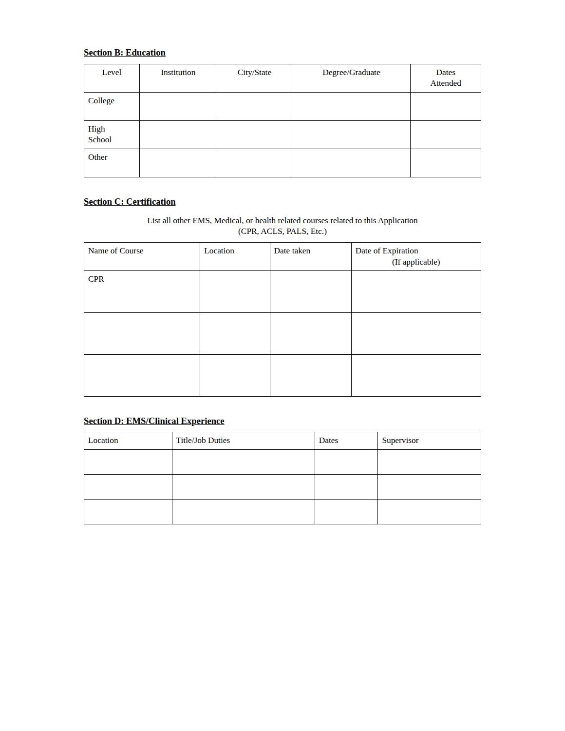Section B: Education
| Level | Institution | City/State | Degree/Graduate | Dates Attended |
| --- | --- | --- | --- | --- |
| College | | | | |
| High School | | | | |
| Other | | | | |
Section C: Certification
List all other EMS, Medical, or health related courses related to this Application
(CPR, ACLS, PALS, Etc.)
| Name of Course | Location | Date taken | Date of Expiration (If applicable) |
| --- | --- | --- | --- |
| CPR | | | |
Section D: EMS/Clinical Experience
| Location | Title/Job Duties | Dates | Supervisor |
| --- | --- | --- | --- |